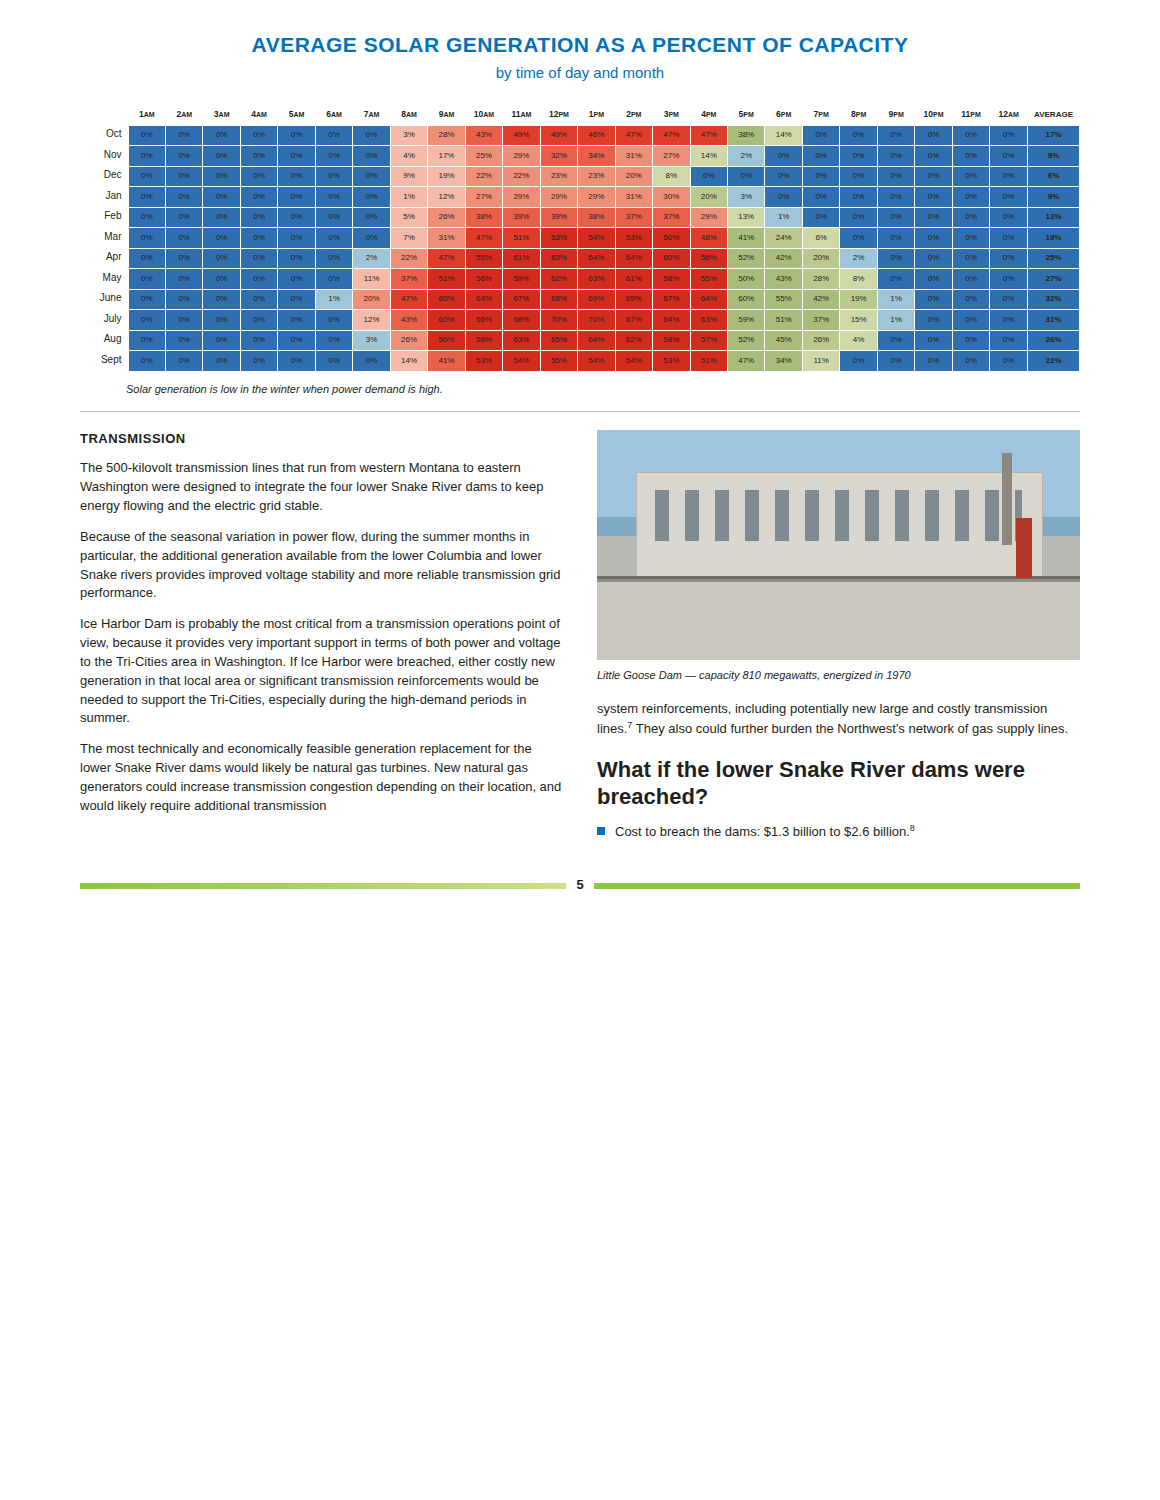Average Solar Generation as a Percent of Capacity
by time of day and month
| | 1 AM | 2 AM | 3 AM | 4 AM | 5 AM | 6 AM | 7 AM | 8 AM | 9 AM | 10 AM | 11 AM | 12 PM | 1 PM | 2 PM | 3 PM | 4 PM | 5 PM | 6 PM | 7 PM | 8 PM | 9 PM | 10 PM | 11 PM | 12 AM | AVERAGE |
| --- | --- | --- | --- | --- | --- | --- | --- | --- | --- | --- | --- | --- | --- | --- | --- | --- | --- | --- | --- | --- | --- | --- | --- | --- | --- |
| Oct | 0% | 0% | 0% | 0% | 0% | 0% | 0% | 3% | 28% | 43% | 49% | 49% | 46% | 47% | 47% | 47% | 38% | 14% | 0% | 0% | 0% | 0% | 0% | 0% | 17% |
| Nov | 0% | 0% | 0% | 0% | 0% | 0% | 0% | 4% | 17% | 25% | 29% | 32% | 34% | 31% | 27% | 14% | 2% | 0% | 0% | 0% | 0% | 0% | 0% | 0% | 9% |
| Dec | 0% | 0% | 0% | 0% | 0% | 0% | 0% | 9% | 19% | 22% | 22% | 23% | 23% | 20% | 8% | 0% | 0% | 0% | 0% | 0% | 0% | 0% | 0% | 0% | 6% |
| Jan | 0% | 0% | 0% | 0% | 0% | 0% | 0% | 1% | 12% | 27% | 29% | 29% | 29% | 31% | 30% | 20% | 3% | 0% | 0% | 0% | 0% | 0% | 0% | 0% | 9% |
| Feb | 0% | 0% | 0% | 0% | 0% | 0% | 0% | 5% | 26% | 38% | 39% | 39% | 38% | 37% | 37% | 29% | 13% | 1% | 0% | 0% | 0% | 0% | 0% | 0% | 13% |
| Mar | 0% | 0% | 0% | 0% | 0% | 0% | 0% | 7% | 31% | 47% | 51% | 53% | 54% | 53% | 50% | 48% | 41% | 24% | 6% | 0% | 0% | 0% | 0% | 0% | 19% |
| Apr | 0% | 0% | 0% | 0% | 0% | 0% | 2% | 22% | 47% | 55% | 61% | 63% | 64% | 64% | 60% | 56% | 52% | 42% | 20% | 2% | 0% | 0% | 0% | 0% | 25% |
| May | 0% | 0% | 0% | 0% | 0% | 0% | 11% | 37% | 51% | 56% | 59% | 62% | 63% | 61% | 58% | 55% | 50% | 43% | 28% | 8% | 0% | 0% | 0% | 0% | 27% |
| June | 0% | 0% | 0% | 0% | 0% | 1% | 20% | 47% | 60% | 64% | 67% | 68% | 69% | 69% | 67% | 64% | 60% | 55% | 42% | 19% | 1% | 0% | 0% | 0% | 32% |
| July | 0% | 0% | 0% | 0% | 0% | 0% | 12% | 43% | 60% | 66% | 68% | 70% | 70% | 67% | 64% | 63% | 59% | 51% | 37% | 15% | 1% | 0% | 0% | 0% | 31% |
| Aug | 0% | 0% | 0% | 0% | 0% | 0% | 3% | 26% | 50% | 59% | 63% | 65% | 64% | 62% | 58% | 57% | 52% | 45% | 26% | 4% | 0% | 0% | 0% | 0% | 26% |
| Sept | 0% | 0% | 0% | 0% | 0% | 0% | 0% | 14% | 41% | 53% | 54% | 55% | 54% | 54% | 53% | 51% | 47% | 34% | 11% | 0% | 0% | 0% | 0% | 0% | 22% |
Solar generation is low in the winter when power demand is high.
Transmission
The 500-kilovolt transmission lines that run from western Montana to eastern Washington were designed to integrate the four lower Snake River dams to keep energy flowing and the electric grid stable.
Because of the seasonal variation in power flow, during the summer months in particular, the additional generation available from the lower Columbia and lower Snake rivers provides improved voltage stability and more reliable transmission grid performance.
Ice Harbor Dam is probably the most critical from a transmission operations point of view, because it provides very important support in terms of both power and voltage to the Tri-Cities area in Washington. If Ice Harbor were breached, either costly new generation in that local area or significant transmission reinforcements would be needed to support the Tri-Cities, especially during the high-demand periods in summer.
The most technically and economically feasible generation replacement for the lower Snake River dams would likely be natural gas turbines. New natural gas generators could increase transmission congestion depending on their location, and would likely require additional transmission
Little Goose Dam — capacity 810 megawatts, energized in 1970
system reinforcements, including potentially new large and costly transmission lines.7 They also could further burden the Northwest's network of gas supply lines.
What if the lower Snake River dams were breached?
Cost to breach the dams: $1.3 billion to $2.6 billion.8
5